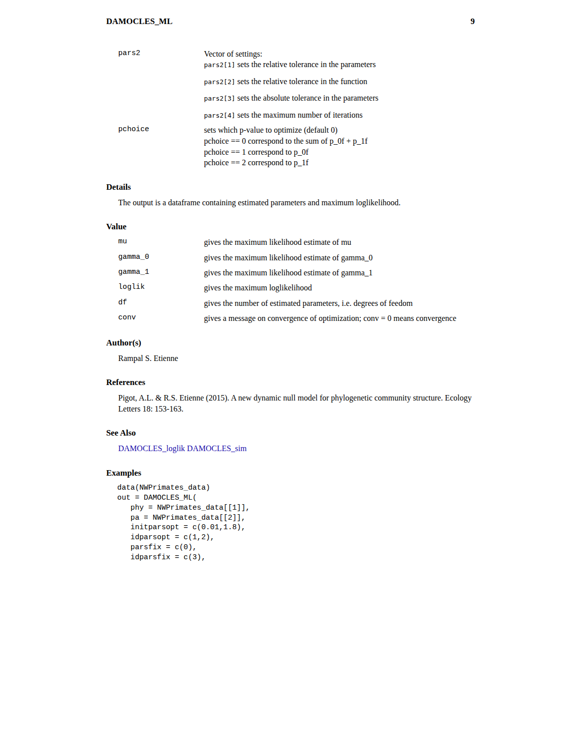DAMOCLES_ML 9
pars2
Vector of settings:
pars2[1] sets the relative tolerance in the parameters
pars2[2] sets the relative tolerance in the function
pars2[3] sets the absolute tolerance in the parameters
pars2[4] sets the maximum number of iterations
pchoice
sets which p-value to optimize (default 0)
pchoice == 0 correspond to the sum of p_0f + p_1f
pchoice == 1 correspond to p_0f
pchoice == 2 correspond to p_1f
Details
The output is a dataframe containing estimated parameters and maximum loglikelihood.
Value
mu
gives the maximum likelihood estimate of mu
gamma_0
gives the maximum likelihood estimate of gamma_0
gamma_1
gives the maximum likelihood estimate of gamma_1
loglik
gives the maximum loglikelihood
df
gives the number of estimated parameters, i.e. degrees of feedom
conv
gives a message on convergence of optimization; conv = 0 means convergence
Author(s)
Rampal S. Etienne
References
Pigot, A.L. & R.S. Etienne (2015). A new dynamic null model for phylogenetic community structure. Ecology Letters 18: 153-163.
See Also
DAMOCLES_loglik DAMOCLES_sim
Examples
data(NWPrimates_data)
out = DAMOCLES_ML(
   phy = NWPrimates_data[[1]],
   pa = NWPrimates_data[[2]],
   initparsopt = c(0.01,1.8),
   idparsopt = c(1,2),
   parsfix = c(0),
   idparsfix = c(3),